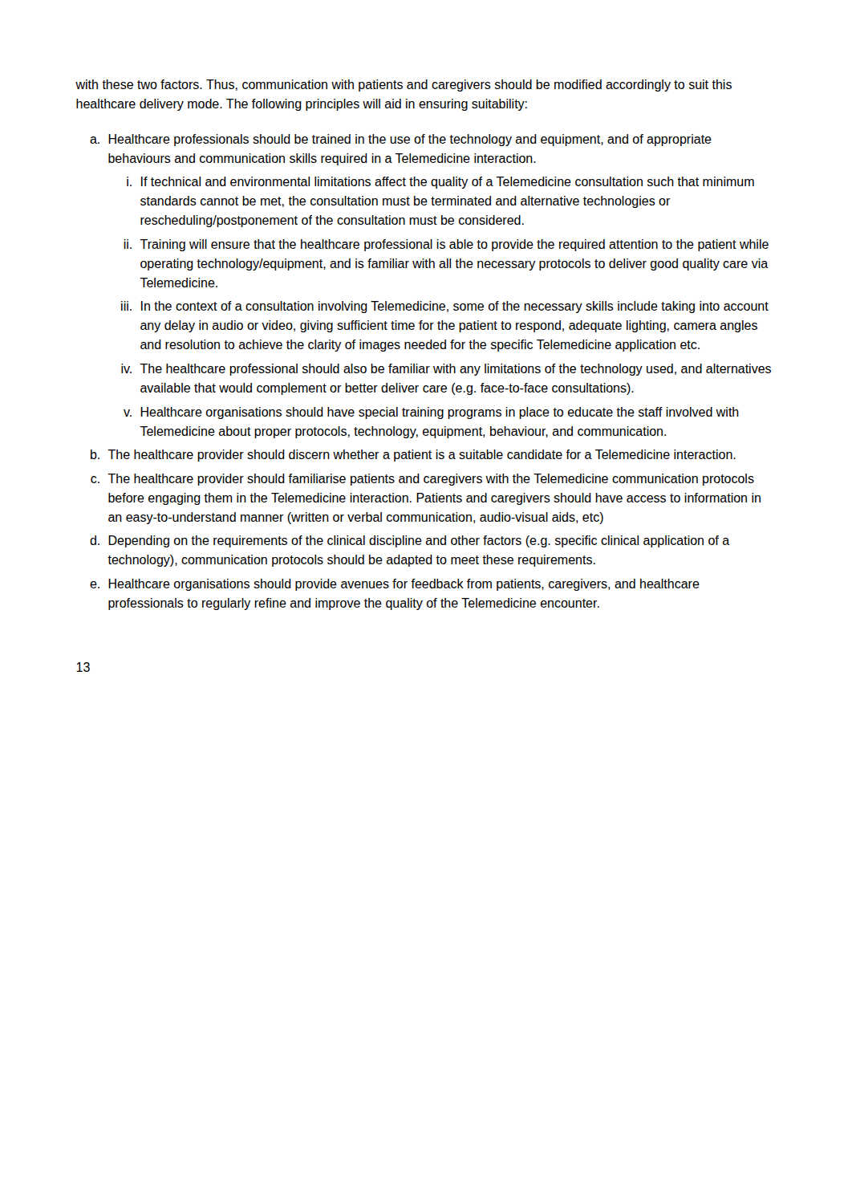with these two factors. Thus, communication with patients and caregivers should be modified accordingly to suit this healthcare delivery mode. The following principles will aid in ensuring suitability:
Healthcare professionals should be trained in the use of the technology and equipment, and of appropriate behaviours and communication skills required in a Telemedicine interaction.
If technical and environmental limitations affect the quality of a Telemedicine consultation such that minimum standards cannot be met, the consultation must be terminated and alternative technologies or rescheduling/postponement of the consultation must be considered.
Training will ensure that the healthcare professional is able to provide the required attention to the patient while operating technology/equipment, and is familiar with all the necessary protocols to deliver good quality care via Telemedicine.
In the context of a consultation involving Telemedicine, some of the necessary skills include taking into account any delay in audio or video, giving sufficient time for the patient to respond, adequate lighting, camera angles and resolution to achieve the clarity of images needed for the specific Telemedicine application etc.
The healthcare professional should also be familiar with any limitations of the technology used, and alternatives available that would complement or better deliver care (e.g. face-to-face consultations).
Healthcare organisations should have special training programs in place to educate the staff involved with Telemedicine about proper protocols, technology, equipment, behaviour, and communication.
The healthcare provider should discern whether a patient is a suitable candidate for a Telemedicine interaction.
The healthcare provider should familiarise patients and caregivers with the Telemedicine communication protocols before engaging them in the Telemedicine interaction. Patients and caregivers should have access to information in an easy-to-understand manner (written or verbal communication, audio-visual aids, etc)
Depending on the requirements of the clinical discipline and other factors (e.g. specific clinical application of a technology), communication protocols should be adapted to meet these requirements.
Healthcare organisations should provide avenues for feedback from patients, caregivers, and healthcare professionals to regularly refine and improve the quality of the Telemedicine encounter.
13